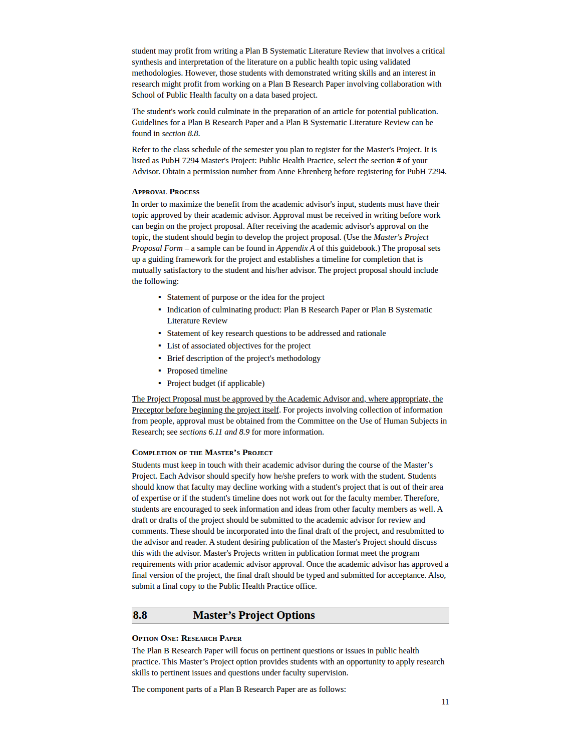student may profit from writing a Plan B Systematic Literature Review that involves a critical synthesis and interpretation of the literature on a public health topic using validated methodologies. However, those students with demonstrated writing skills and an interest in research might profit from working on a Plan B Research Paper involving collaboration with School of Public Health faculty on a data based project.
The student's work could culminate in the preparation of an article for potential publication. Guidelines for a Plan B Research Paper and a Plan B Systematic Literature Review can be found in section 8.8.
Refer to the class schedule of the semester you plan to register for the Master's Project. It is listed as PubH 7294 Master's Project: Public Health Practice, select the section # of your Advisor. Obtain a permission number from Anne Ehrenberg before registering for PubH 7294.
Approval Process
In order to maximize the benefit from the academic advisor's input, students must have their topic approved by their academic advisor. Approval must be received in writing before work can begin on the project proposal. After receiving the academic advisor's approval on the topic, the student should begin to develop the project proposal. (Use the Master's Project Proposal Form – a sample can be found in Appendix A of this guidebook.) The proposal sets up a guiding framework for the project and establishes a timeline for completion that is mutually satisfactory to the student and his/her advisor. The project proposal should include the following:
Statement of purpose or the idea for the project
Indication of culminating product: Plan B Research Paper or Plan B Systematic Literature Review
Statement of key research questions to be addressed and rationale
List of associated objectives for the project
Brief description of the project's methodology
Proposed timeline
Project budget (if applicable)
The Project Proposal must be approved by the Academic Advisor and, where appropriate, the Preceptor before beginning the project itself. For projects involving collection of information from people, approval must be obtained from the Committee on the Use of Human Subjects in Research; see sections 6.11 and 8.9 for more information.
Completion of the Master’s Project
Students must keep in touch with their academic advisor during the course of the Master’s Project. Each Advisor should specify how he/she prefers to work with the student. Students should know that faculty may decline working with a student's project that is out of their area of expertise or if the student's timeline does not work out for the faculty member. Therefore, students are encouraged to seek information and ideas from other faculty members as well. A draft or drafts of the project should be submitted to the academic advisor for review and comments. These should be incorporated into the final draft of the project, and resubmitted to the advisor and reader. A student desiring publication of the Master's Project should discuss this with the advisor. Master's Projects written in publication format meet the program requirements with prior academic advisor approval. Once the academic advisor has approved a final version of the project, the final draft should be typed and submitted for acceptance. Also, submit a final copy to the Public Health Practice office.
8.8 Master’s Project Options
Option One: Research Paper
The Plan B Research Paper will focus on pertinent questions or issues in public health practice. This Master’s Project option provides students with an opportunity to apply research skills to pertinent issues and questions under faculty supervision.
The component parts of a Plan B Research Paper are as follows:
11